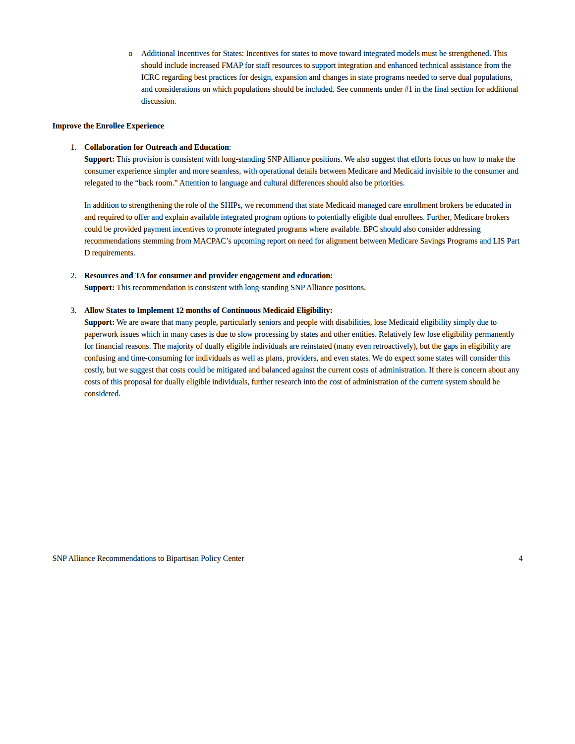Additional Incentives for States: Incentives for states to move toward integrated models must be strengthened. This should include increased FMAP for staff resources to support integration and enhanced technical assistance from the ICRC regarding best practices for design, expansion and changes in state programs needed to serve dual populations, and considerations on which populations should be included. See comments under #1 in the final section for additional discussion.
Improve the Enrollee Experience
Collaboration for Outreach and Education:
Support: This provision is consistent with long-standing SNP Alliance positions. We also suggest that efforts focus on how to make the consumer experience simpler and more seamless, with operational details between Medicare and Medicaid invisible to the consumer and relegated to the “back room.” Attention to language and cultural differences should also be priorities.
In addition to strengthening the role of the SHIPs, we recommend that state Medicaid managed care enrollment brokers be educated in and required to offer and explain available integrated program options to potentially eligible dual enrollees. Further, Medicare brokers could be provided payment incentives to promote integrated programs where available. BPC should also consider addressing recommendations stemming from MACPAC’s upcoming report on need for alignment between Medicare Savings Programs and LIS Part D requirements.
Resources and TA for consumer and provider engagement and education:
Support: This recommendation is consistent with long-standing SNP Alliance positions.
Allow States to Implement 12 months of Continuous Medicaid Eligibility:
Support: We are aware that many people, particularly seniors and people with disabilities, lose Medicaid eligibility simply due to paperwork issues which in many cases is due to slow processing by states and other entities. Relatively few lose eligibility permanently for financial reasons. The majority of dually eligible individuals are reinstated (many even retroactively), but the gaps in eligibility are confusing and time-consuming for individuals as well as plans, providers, and even states. We do expect some states will consider this costly, but we suggest that costs could be mitigated and balanced against the current costs of administration. If there is concern about any costs of this proposal for dually eligible individuals, further research into the cost of administration of the current system should be considered.
SNP Alliance Recommendations to Bipartisan Policy Center 4